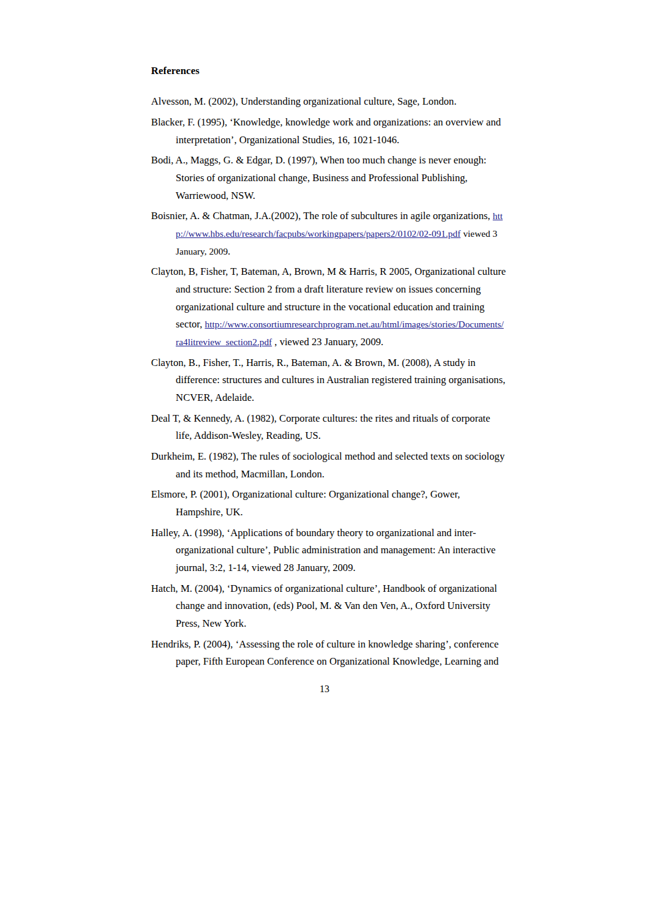References
Alvesson, M. (2002), Understanding organizational culture, Sage, London.
Blacker, F. (1995), ‘Knowledge, knowledge work and organizations: an overview and interpretation’, Organizational Studies, 16, 1021-1046.
Bodi, A., Maggs, G. & Edgar, D. (1997), When too much change is never enough: Stories of organizational change, Business and Professional Publishing, Warriewood, NSW.
Boisnier, A. & Chatman, J.A.(2002), The role of subcultures in agile organizations, http://www.hbs.edu/research/facpubs/workingpapers/papers2/0102/02-091.pdf viewed 3 January, 2009.
Clayton, B, Fisher, T, Bateman, A, Brown, M & Harris, R 2005, Organizational culture and structure: Section 2 from a draft literature review on issues concerning organizational culture and structure in the vocational education and training sector, http://www.consortiumresearchprogram.net.au/html/images/stories/Documents/ra4litreview_section2.pdf , viewed 23 January, 2009.
Clayton, B., Fisher, T., Harris, R., Bateman, A. & Brown, M. (2008), A study in difference: structures and cultures in Australian registered training organisations, NCVER, Adelaide.
Deal T, & Kennedy, A. (1982), Corporate cultures: the rites and rituals of corporate life, Addison-Wesley, Reading, US.
Durkheim, E. (1982), The rules of sociological method and selected texts on sociology and its method, Macmillan, London.
Elsmore, P. (2001), Organizational culture: Organizational change?, Gower, Hampshire, UK.
Halley, A. (1998), ‘Applications of boundary theory to organizational and inter-organizational culture’, Public administration and management: An interactive journal, 3:2, 1-14, viewed 28 January, 2009.
Hatch, M. (2004), ‘Dynamics of organizational culture’, Handbook of organizational change and innovation, (eds) Pool, M. & Van den Ven, A., Oxford University Press, New York.
Hendriks, P. (2004), ‘Assessing the role of culture in knowledge sharing’, conference paper, Fifth European Conference on Organizational Knowledge, Learning and
13